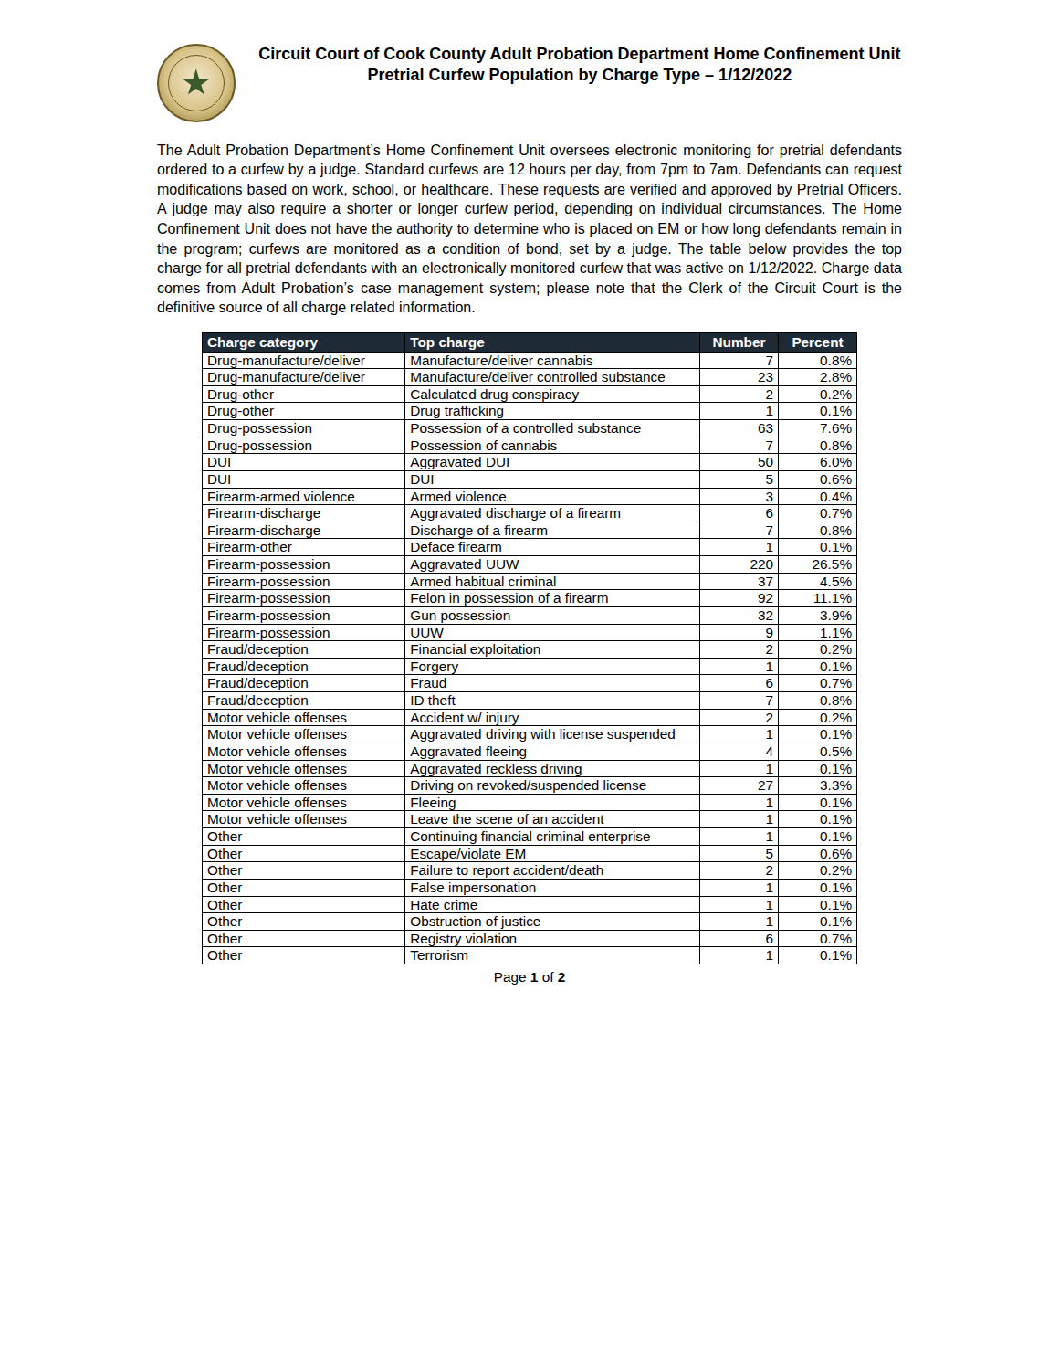Circuit Court of Cook County Adult Probation Department Home Confinement Unit Pretrial Curfew Population by Charge Type – 1/12/2022
The Adult Probation Department’s Home Confinement Unit oversees electronic monitoring for pretrial defendants ordered to a curfew by a judge. Standard curfews are 12 hours per day, from 7pm to 7am. Defendants can request modifications based on work, school, or healthcare. These requests are verified and approved by Pretrial Officers. A judge may also require a shorter or longer curfew period, depending on individual circumstances. The Home Confinement Unit does not have the authority to determine who is placed on EM or how long defendants remain in the program; curfews are monitored as a condition of bond, set by a judge. The table below provides the top charge for all pretrial defendants with an electronically monitored curfew that was active on 1/12/2022. Charge data comes from Adult Probation’s case management system; please note that the Clerk of the Circuit Court is the definitive source of all charge related information.
| Charge category | Top charge | Number | Percent |
| --- | --- | --- | --- |
| Drug-manufacture/deliver | Manufacture/deliver cannabis | 7 | 0.8% |
| Drug-manufacture/deliver | Manufacture/deliver controlled substance | 23 | 2.8% |
| Drug-other | Calculated drug conspiracy | 2 | 0.2% |
| Drug-other | Drug trafficking | 1 | 0.1% |
| Drug-possession | Possession of a controlled substance | 63 | 7.6% |
| Drug-possession | Possession of cannabis | 7 | 0.8% |
| DUI | Aggravated DUI | 50 | 6.0% |
| DUI | DUI | 5 | 0.6% |
| Firearm-armed violence | Armed violence | 3 | 0.4% |
| Firearm-discharge | Aggravated discharge of a firearm | 6 | 0.7% |
| Firearm-discharge | Discharge of a firearm | 7 | 0.8% |
| Firearm-other | Deface firearm | 1 | 0.1% |
| Firearm-possession | Aggravated UUW | 220 | 26.5% |
| Firearm-possession | Armed habitual criminal | 37 | 4.5% |
| Firearm-possession | Felon in possession of a firearm | 92 | 11.1% |
| Firearm-possession | Gun possession | 32 | 3.9% |
| Firearm-possession | UUW | 9 | 1.1% |
| Fraud/deception | Financial exploitation | 2 | 0.2% |
| Fraud/deception | Forgery | 1 | 0.1% |
| Fraud/deception | Fraud | 6 | 0.7% |
| Fraud/deception | ID theft | 7 | 0.8% |
| Motor vehicle offenses | Accident w/ injury | 2 | 0.2% |
| Motor vehicle offenses | Aggravated driving with license suspended | 1 | 0.1% |
| Motor vehicle offenses | Aggravated fleeing | 4 | 0.5% |
| Motor vehicle offenses | Aggravated reckless driving | 1 | 0.1% |
| Motor vehicle offenses | Driving on revoked/suspended license | 27 | 3.3% |
| Motor vehicle offenses | Fleeing | 1 | 0.1% |
| Motor vehicle offenses | Leave the scene of an accident | 1 | 0.1% |
| Other | Continuing financial criminal enterprise | 1 | 0.1% |
| Other | Escape/violate EM | 5 | 0.6% |
| Other | Failure to report accident/death | 2 | 0.2% |
| Other | False impersonation | 1 | 0.1% |
| Other | Hate crime | 1 | 0.1% |
| Other | Obstruction of justice | 1 | 0.1% |
| Other | Registry violation | 6 | 0.7% |
| Other | Terrorism | 1 | 0.1% |
Page 1 of 2